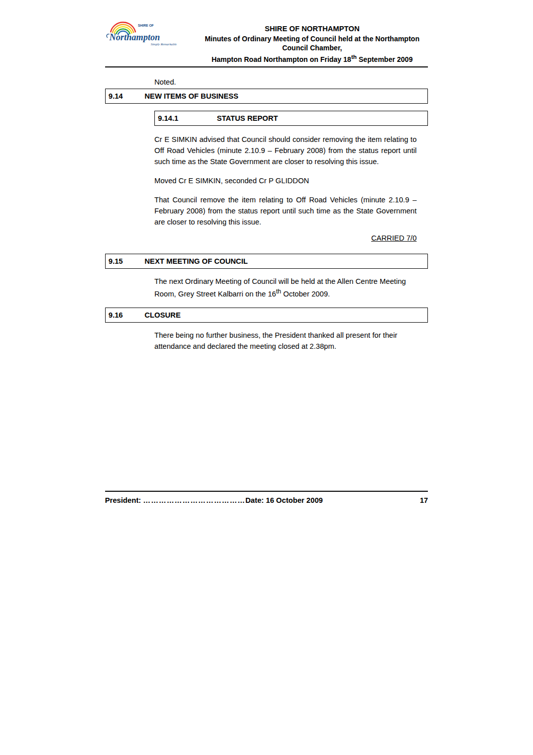SHIRE OF Northampton Simply Remarkable
SHIRE OF NORTHAMPTON
Minutes of Ordinary Meeting of Council held at the Northampton Council Chamber,
Hampton Road Northampton on Friday 18th September 2009
Noted.
9.14 NEW ITEMS OF BUSINESS
9.14.1 STATUS REPORT
Cr E SIMKIN advised that Council should consider removing the item relating to Off Road Vehicles (minute 2.10.9 – February 2008) from the status report until such time as the State Government are closer to resolving this issue.
Moved Cr E SIMKIN, seconded Cr P GLIDDON
That Council remove the item relating to Off Road Vehicles (minute 2.10.9 – February 2008) from the status report until such time as the State Government are closer to resolving this issue.
CARRIED 7/0
9.15 NEXT MEETING OF COUNCIL
The next Ordinary Meeting of Council will be held at the Allen Centre Meeting Room, Grey Street Kalbarri on the 16th October 2009.
9.16 CLOSURE
There being no further business, the President thanked all present for their attendance and declared the meeting closed at 2.38pm.
President: …………………………………Date: 16 October 2009
17